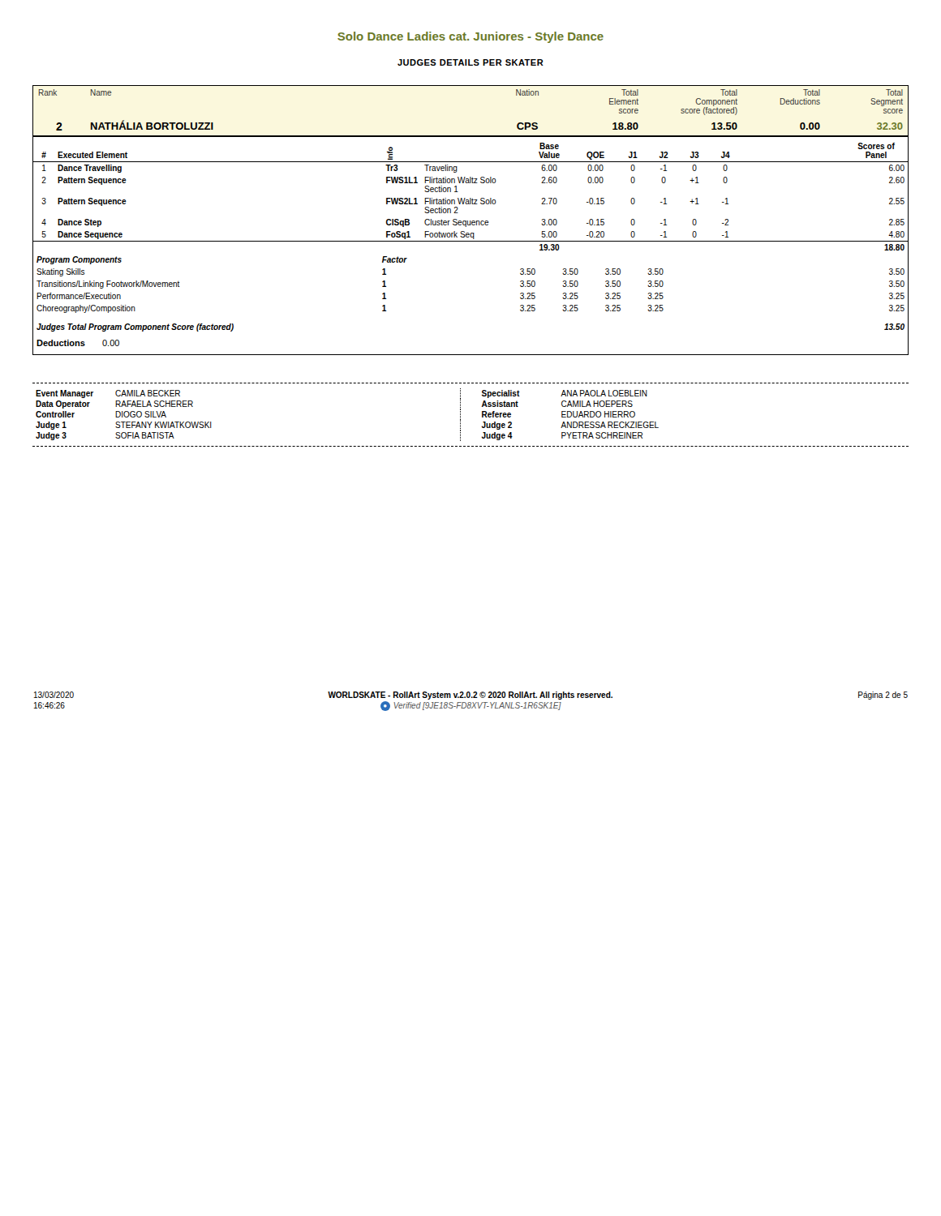Solo Dance Ladies cat. Juniores - Style Dance
JUDGES DETAILS PER SKATER
| Rank | Name | Nation | Total Element score | Total Component score (factored) | Total Deductions | Total Segment score |
| 2 | NATHÁLIA BORTOLUZZI | CPS | 18.80 | 13.50 | 0.00 | 32.30 |
| # | Executed Element | Info | | Base Value | QOE | J1 | J2 | J3 | J4 | | Scores of Panel |
| --- | --- | --- | --- | --- | --- | --- | --- | --- | --- | --- | --- |
| 1 | Dance Travelling | Tr3 | Traveling | 6.00 | 0.00 | 0 | -1 | 0 | 0 | | 6.00 |
| 2 | Pattern Sequence | FWS1L1 | Flirtation Waltz Solo Section 1 | 2.60 | 0.00 | 0 | 0 | +1 | 0 | | 2.60 |
| 3 | Pattern Sequence | FWS2L1 | Flirtation Waltz Solo Section 2 | 2.70 | -0.15 | 0 | -1 | +1 | -1 | | 2.55 |
| 4 | Dance Step | ClSqB | Cluster Sequence | 3.00 | -0.15 | 0 | -1 | 0 | -2 | | 2.85 |
| 5 | Dance Sequence | FoSq1 | Footwork Seq | 5.00 | -0.20 | 0 | -1 | 0 | -1 | | 4.80 |
| | 19.30 | | 18.80 |
| Program Components | Factor | | | | | | | |
| Skating Skills | 1 | | 3.50 | 3.50 | 3.50 | 3.50 | | 3.50 |
| Transitions/Linking Footwork/Movement | 1 | | 3.50 | 3.50 | 3.50 | 3.50 | | 3.50 |
| Performance/Execution | 1 | | 3.25 | 3.25 | 3.25 | 3.25 | | 3.25 |
| Choreography/Composition | 1 | | 3.25 | 3.25 | 3.25 | 3.25 | | 3.25 |
| Judges Total Program Component Score (factored) | 13.50 |
Deductions 0.00
| Event Manager | CAMILA BECKER | | Specialist | ANA PAOLA LOEBLEIN |
| Data Operator | RAFAELA SCHERER | | Assistant | CAMILA HOEPERS |
| Controller | DIOGO SILVA | | Referee | EDUARDO HIERRO |
| Judge 1 | STEFANY KWIATKOWSKI | | Judge 2 | ANDRESSA RECKZIEGEL |
| Judge 3 | SOFIA BATISTA | | Judge 4 | PYETRA SCHREINER |
| 13/03/2020 | WORLDSKATE - RollArt System v.2.0.2 © 2020 RollArt. All rights reserved. | Página 2 de 5 |
| 16:46:26 | ● Verified [9JE18S-FD8XVT-YLANLS-1R6SK1E] | |